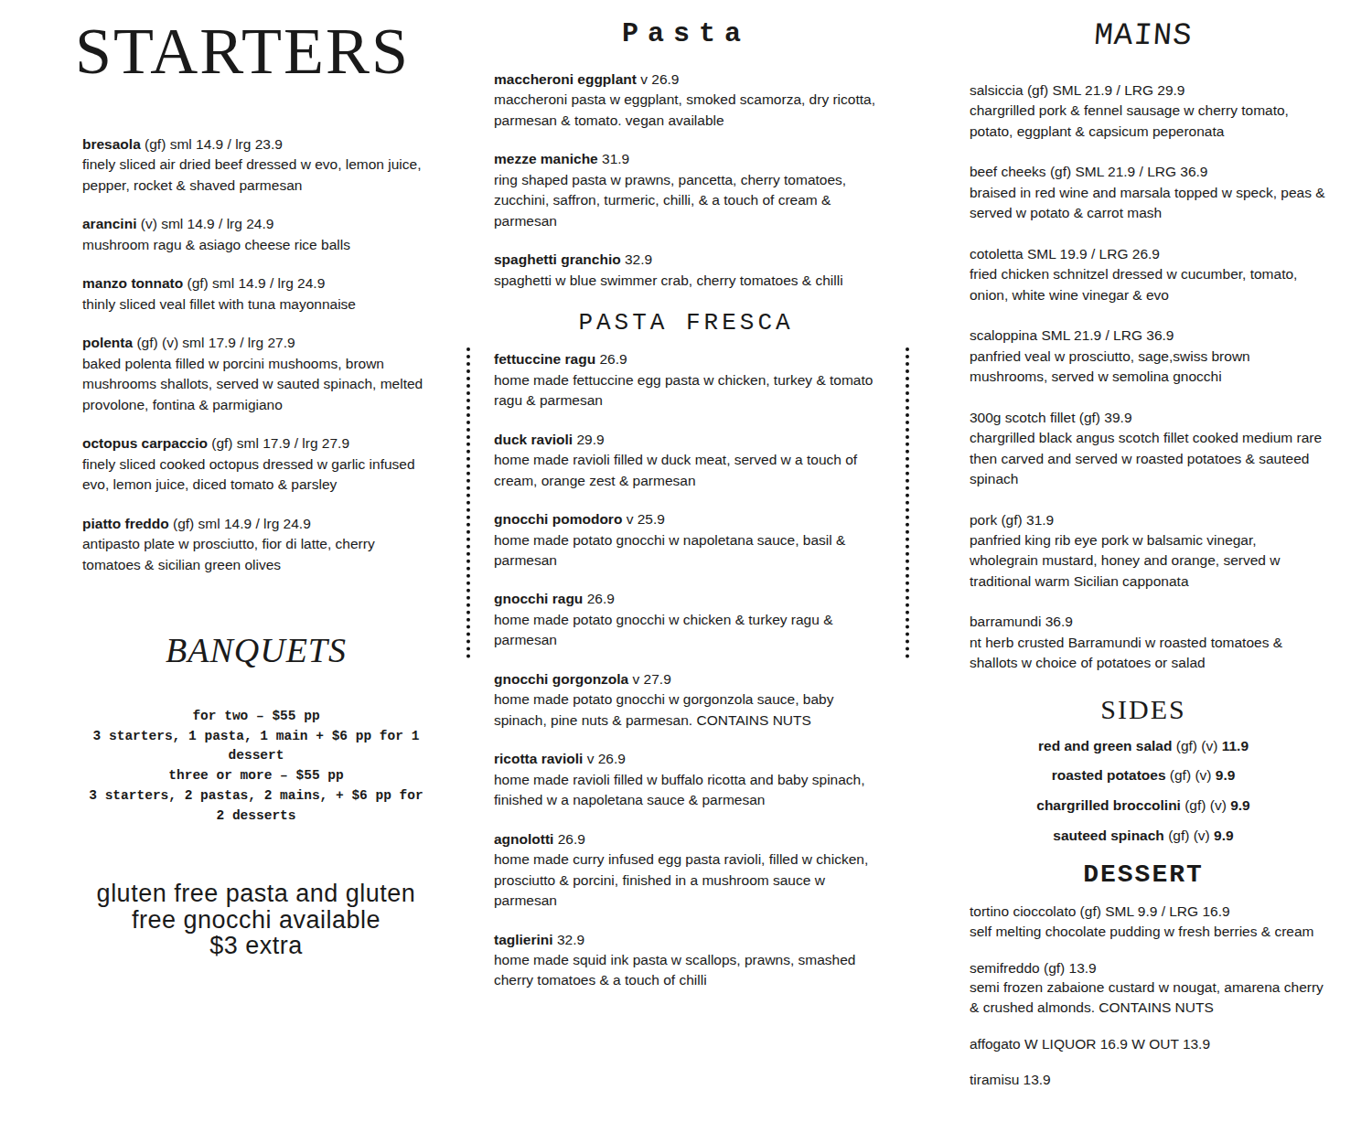STARTERS
bresaola (gf) sml 14.9 / lrg 23.9
finely sliced air dried beef dressed w evo, lemon juice, pepper, rocket & shaved parmesan
arancini (v) sml 14.9 / lrg 24.9
mushroom ragu & asiago cheese rice balls
manzo tonnato (gf) sml 14.9 / lrg 24.9
thinly sliced veal fillet with tuna mayonnaise
polenta (gf) (v) sml 17.9 / lrg 27.9
baked polenta filled w porcini mushooms, brown mushrooms shallots, served w sauted spinach, melted provolone, fontina & parmigiano
octopus carpaccio (gf) sml 17.9 / lrg 27.9
finely sliced cooked octopus dressed w garlic infused evo, lemon juice, diced tomato & parsley
piatto freddo (gf) sml 14.9 / lrg 24.9
antipasto plate w prosciutto, fior di latte, cherry tomatoes & sicilian green olives
BANQUETS
for two – $55 pp
3 starters, 1 pasta, 1 main + $6 pp for 1 dessert
three or more – $55 pp
3 starters, 2 pastas, 2 mains, + $6 pp for 2 desserts
gluten free pasta and gluten free gnocchi available $3 extra
Pasta
maccheroni eggplant v 26.9
maccheroni pasta w eggplant, smoked scamorza, dry ricotta, parmesan & tomato. vegan available
mezze maniche 31.9
ring shaped pasta w prawns, pancetta, cherry tomatoes, zucchini, saffron, turmeric, chilli, & a touch of cream & parmesan
spaghetti granchio 32.9
spaghetti w blue swimmer crab, cherry tomatoes & chilli
PASTA FRESCA
fettuccine ragu 26.9
home made fettuccine egg pasta w chicken, turkey & tomato ragu & parmesan
duck ravioli 29.9
home made ravioli filled w duck meat, served w a touch of cream, orange zest & parmesan
gnocchi pomodoro v 25.9
home made potato gnocchi w napoletana sauce, basil & parmesan
gnocchi ragu 26.9
home made potato gnocchi w chicken & turkey ragu & parmesan
gnocchi gorgonzola v 27.9
home made potato gnocchi w gorgonzola sauce, baby spinach, pine nuts & parmesan. CONTAINS NUTS
ricotta ravioli v 26.9
home made ravioli filled w buffalo ricotta and baby spinach, finished w a napoletana sauce & parmesan
agnolotti 26.9
home made curry infused egg pasta ravioli, filled w chicken, prosciutto & porcini, finished in a mushroom sauce w parmesan
taglierini 32.9
home made squid ink pasta w scallops, prawns, smashed cherry tomatoes & a touch of chilli
MAINS
salsiccia (gf) SML 21.9 / LRG 29.9
chargrilled pork & fennel sausage w cherry tomato, potato, eggplant & capsicum peperonata
beef cheeks (gf) SML 21.9 / LRG 36.9
braised in red wine and marsala topped w speck, peas & served w potato & carrot mash
cotoletta SML 19.9 / LRG 26.9
fried chicken schnitzel dressed w cucumber, tomato, onion, white wine vinegar & evo
scaloppina SML 21.9 / LRG 36.9
panfried veal w prosciutto, sage,swiss brown mushrooms, served w semolina gnocchi
300g scotch fillet (gf) 39.9
chargrilled black angus scotch fillet cooked medium rare then carved and served w roasted potatoes & sauteed spinach
pork (gf) 31.9
panfried king rib eye pork w balsamic vinegar, wholegrain mustard, honey and orange, served w traditional warm Sicilian capponata
barramundi 36.9
nt herb crusted Barramundi w roasted tomatoes & shallots w choice of potatoes or salad
SIDES
red and green salad (gf) (v) 11.9
roasted potatoes (gf) (v) 9.9
chargrilled broccolini (gf) (v) 9.9
sauteed spinach (gf) (v) 9.9
DESSERT
tortino cioccolato (gf) SML 9.9 / LRG 16.9
self melting chocolate pudding w fresh berries & cream
semifreddo (gf) 13.9
semi frozen zabaione custard w nougat, amarena cherry & crushed almonds. CONTAINS NUTS
affogato W LIQUOR 16.9 W OUT 13.9
tiramisu 13.9